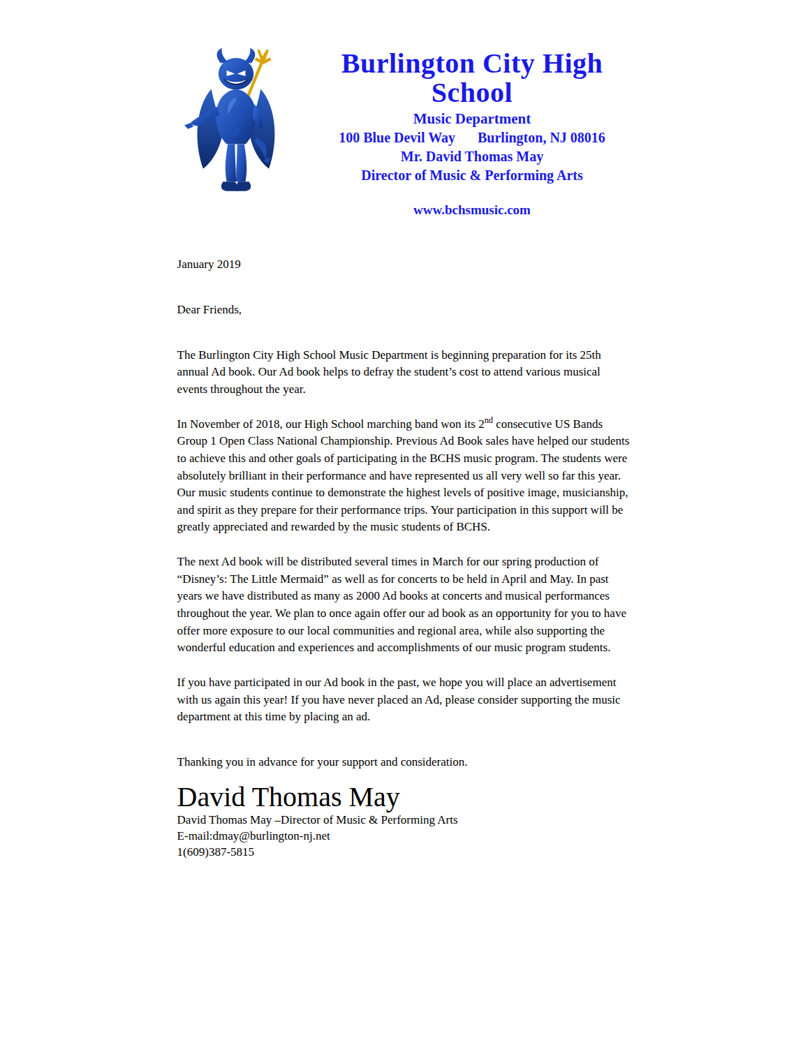Burlington City High School
Music Department
100 Blue Devil Way Burlington, NJ 08016
Mr. David Thomas May
Director of Music & Performing Arts
www.bchsmusic.com
January 2019
Dear Friends,
The Burlington City High School Music Department is beginning preparation for its 25th annual Ad book. Our Ad book helps to defray the student’s cost to attend various musical events throughout the year.
In November of 2018, our High School marching band won its 2nd consecutive US Bands Group 1 Open Class National Championship. Previous Ad Book sales have helped our students to achieve this and other goals of participating in the BCHS music program. The students were absolutely brilliant in their performance and have represented us all very well so far this year. Our music students continue to demonstrate the highest levels of positive image, musicianship, and spirit as they prepare for their performance trips. Your participation in this support will be greatly appreciated and rewarded by the music students of BCHS.
The next Ad book will be distributed several times in March for our spring production of “Disney’s: The Little Mermaid” as well as for concerts to be held in April and May. In past years we have distributed as many as 2000 Ad books at concerts and musical performances throughout the year. We plan to once again offer our ad book as an opportunity for you to have offer more exposure to our local communities and regional area, while also supporting the wonderful education and experiences and accomplishments of our music program students.
If you have participated in our Ad book in the past, we hope you will place an advertisement with us again this year! If you have never placed an Ad, please consider supporting the music department at this time by placing an ad.
Thanking you in advance for your support and consideration.
David Thomas May
David Thomas May –Director of Music & Performing Arts
E-mail:dmay@burlington-nj.net
1(609)387-5815